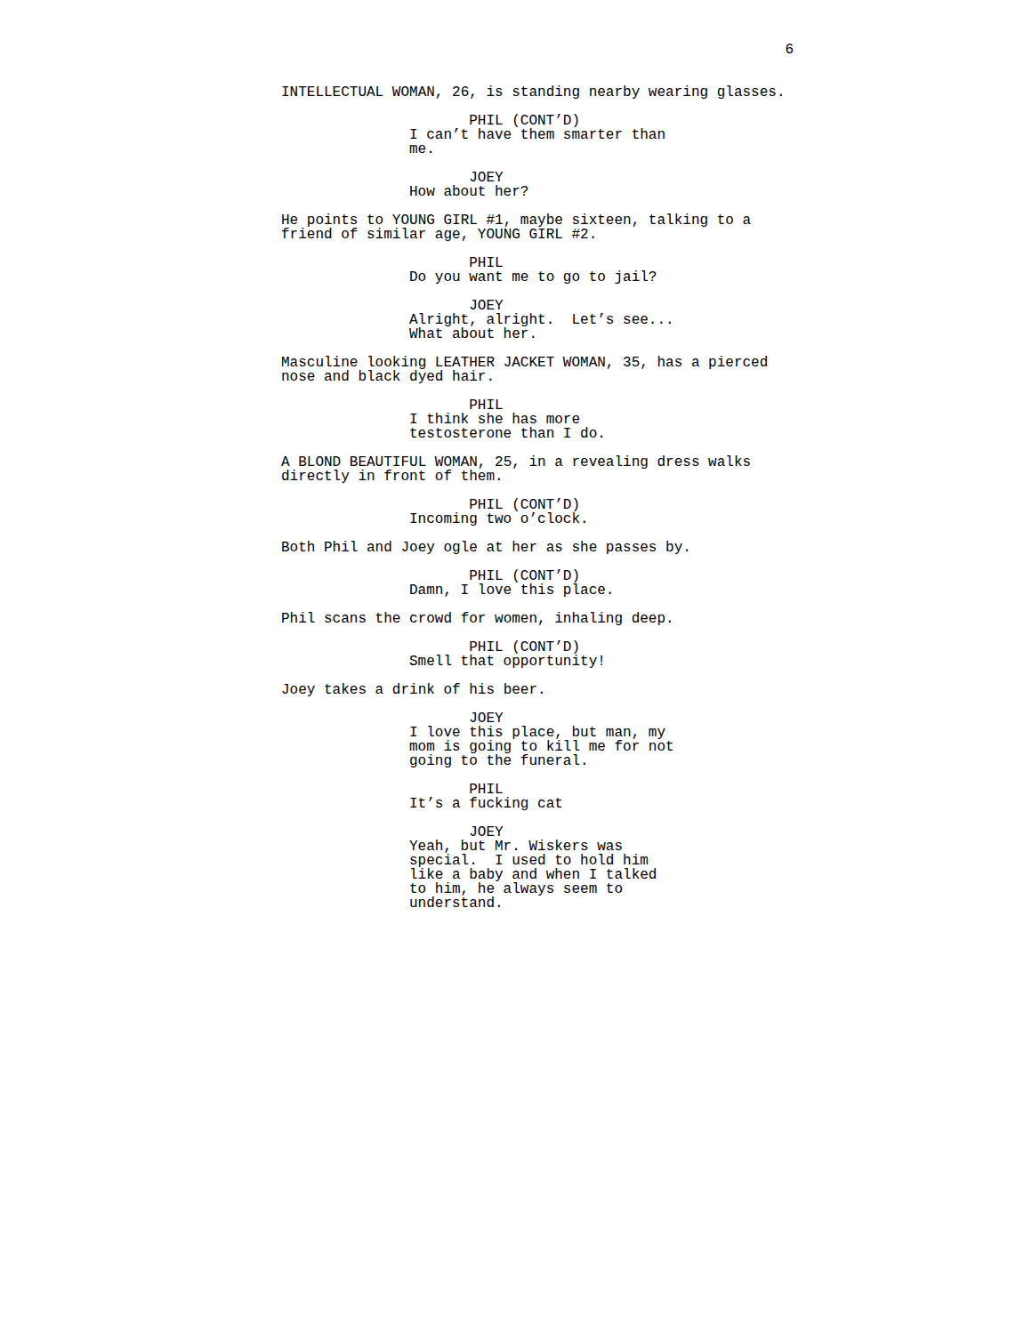6
INTELLECTUAL WOMAN, 26, is standing nearby wearing glasses.
PHIL (CONT’D)
I can’t have them smarter than me.
JOEY
How about her?
He points to YOUNG GIRL #1, maybe sixteen, talking to a friend of similar age, YOUNG GIRL #2.
PHIL
Do you want me to go to jail?
JOEY
Alright, alright. Let’s see... What about her.
Masculine looking LEATHER JACKET WOMAN, 35, has a pierced nose and black dyed hair.
PHIL
I think she has more testosterone than I do.
A BLOND BEAUTIFUL WOMAN, 25, in a revealing dress walks directly in front of them.
PHIL (CONT’D)
Incoming two o’clock.
Both Phil and Joey ogle at her as she passes by.
PHIL (CONT’D)
Damn, I love this place.
Phil scans the crowd for women, inhaling deep.
PHIL (CONT’D)
Smell that opportunity!
Joey takes a drink of his beer.
JOEY
I love this place, but man, my mom is going to kill me for not going to the funeral.
PHIL
It’s a fucking cat
JOEY
Yeah, but Mr. Wiskers was special. I used to hold him like a baby and when I talked to him, he always seem to understand.